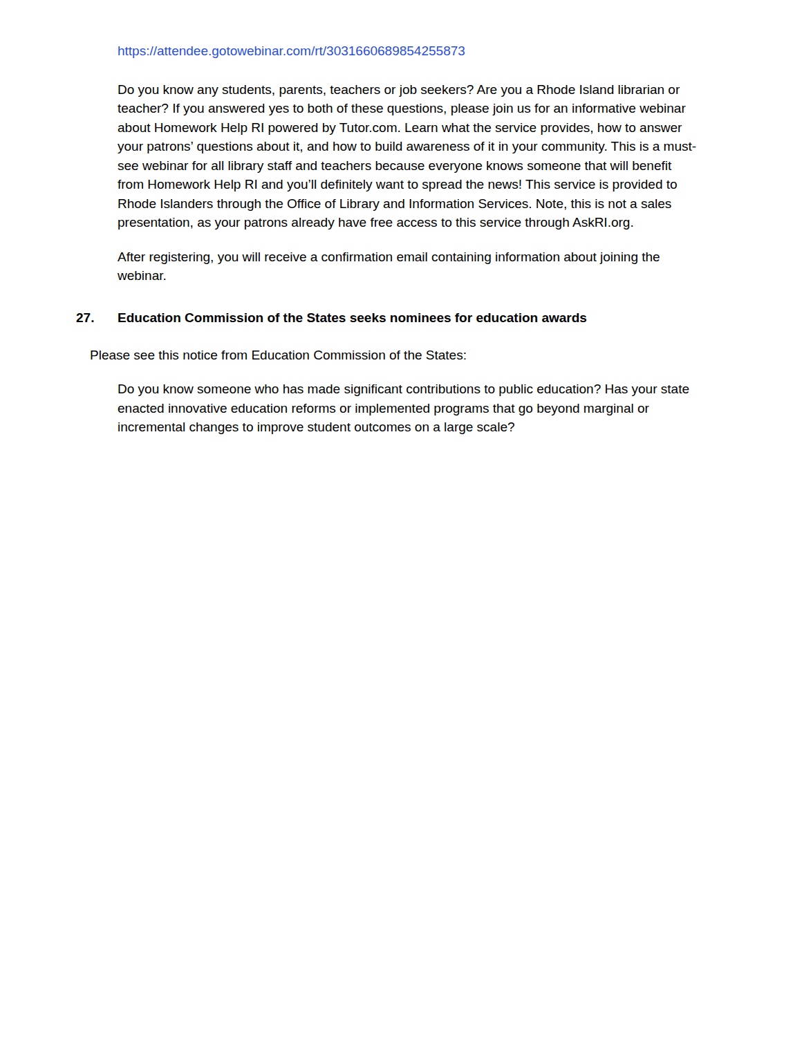https://attendee.gotowebinar.com/rt/3031660689854255873
Do you know any students, parents, teachers or job seekers? Are you a Rhode Island librarian or teacher? If you answered yes to both of these questions, please join us for an informative webinar about Homework Help RI powered by Tutor.com. Learn what the service provides, how to answer your patrons’ questions about it, and how to build awareness of it in your community. This is a must-see webinar for all library staff and teachers because everyone knows someone that will benefit from Homework Help RI and you’ll definitely want to spread the news! This service is provided to Rhode Islanders through the Office of Library and Information Services. Note, this is not a sales presentation, as your patrons already have free access to this service through AskRI.org.
After registering, you will receive a confirmation email containing information about joining the webinar.
27. Education Commission of the States seeks nominees for education awards
Please see this notice from Education Commission of the States:
Do you know someone who has made significant contributions to public education? Has your state enacted innovative education reforms or implemented programs that go beyond marginal or incremental changes to improve student outcomes on a large scale?